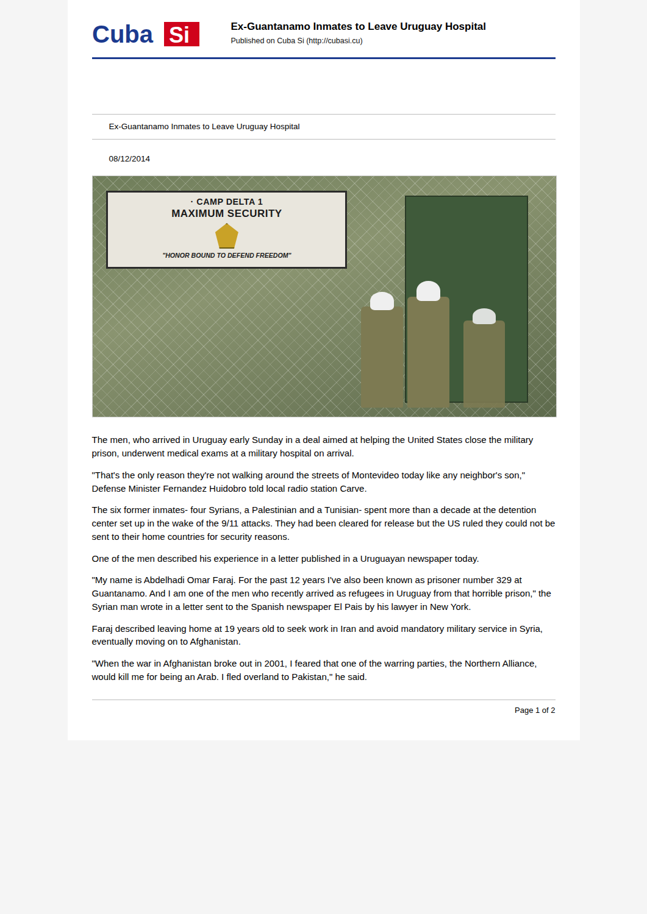Cuba Si
Ex-Guantanamo Inmates to Leave Uruguay Hospital
Published on Cuba Si (http://cubasi.cu)
Ex-Guantanamo Inmates to Leave Uruguay Hospital
08/12/2014
· CAMP DELTA 1
MAXIMUM SECURITY
"HONOR BOUND TO DEFEND FREEDOM"
The men, who arrived in Uruguay early Sunday in a deal aimed at helping the United States close the military prison, underwent medical exams at a military hospital on arrival.
"That's the only reason they're not walking around the streets of Montevideo today like any neighbor's son," Defense Minister Fernandez Huidobro told local radio station Carve.
The six former inmates- four Syrians, a Palestinian and a Tunisian- spent more than a decade at the detention center set up in the wake of the 9/11 attacks. They had been cleared for release but the US ruled they could not be sent to their home countries for security reasons.
One of the men described his experience in a letter published in a Uruguayan newspaper today.
"My name is Abdelhadi Omar Faraj. For the past 12 years I've also been known as prisoner number 329 at Guantanamo. And I am one of the men who recently arrived as refugees in Uruguay from that horrible prison," the Syrian man wrote in a letter sent to the Spanish newspaper El Pais by his lawyer in New York.
Faraj described leaving home at 19 years old to seek work in Iran and avoid mandatory military service in Syria, eventually moving on to Afghanistan.
"When the war in Afghanistan broke out in 2001, I feared that one of the warring parties, the Northern Alliance, would kill me for being an Arab. I fled overland to Pakistan," he said.
Page 1 of 2